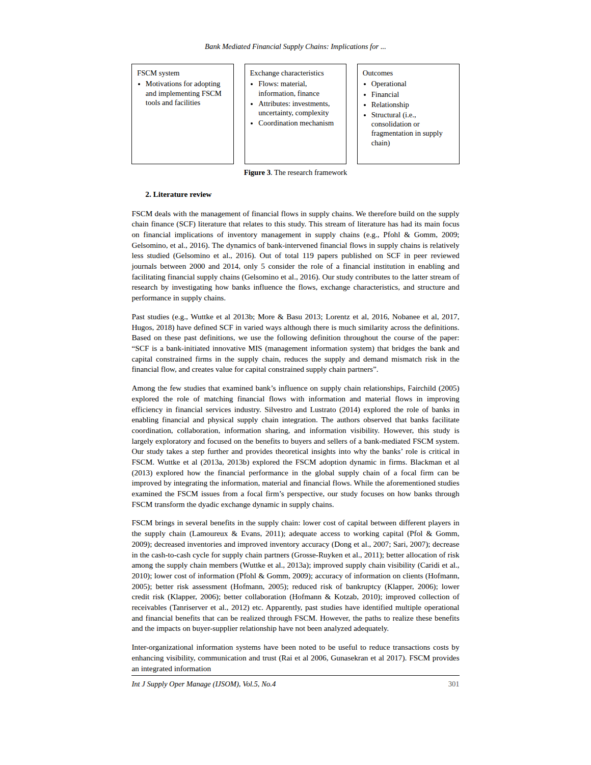Bank Mediated Financial Supply Chains: Implications for ...
FSCM system
Motivations for adopting and implementing FSCM tools and facilities
Exchange characteristics
Flows: material, information, finance
Attributes: investments, uncertainty, complexity
Coordination mechanism
Outcomes
Operational
Financial
Relationship
Structural (i.e., consolidation or fragmentation in supply chain)
Figure 3. The research framework
2. Literature review
FSCM deals with the management of financial flows in supply chains. We therefore build on the supply chain finance (SCF) literature that relates to this study. This stream of literature has had its main focus on financial implications of inventory management in supply chains (e.g., Pfohl & Gomm, 2009; Gelsomino, et al., 2016). The dynamics of bank-intervened financial flows in supply chains is relatively less studied (Gelsomino et al., 2016). Out of total 119 papers published on SCF in peer reviewed journals between 2000 and 2014, only 5 consider the role of a financial institution in enabling and facilitating financial supply chains (Gelsomino et al., 2016). Our study contributes to the latter stream of research by investigating how banks influence the flows, exchange characteristics, and structure and performance in supply chains.
Past studies (e.g., Wuttke et al 2013b; More & Basu 2013; Lorentz et al, 2016, Nobanee et al, 2017, Hugos, 2018) have defined SCF in varied ways although there is much similarity across the definitions. Based on these past definitions, we use the following definition throughout the course of the paper: “SCF is a bank-initiated innovative MIS (management information system) that bridges the bank and capital constrained firms in the supply chain, reduces the supply and demand mismatch risk in the financial flow, and creates value for capital constrained supply chain partners”.
Among the few studies that examined bank’s influence on supply chain relationships, Fairchild (2005) explored the role of matching financial flows with information and material flows in improving efficiency in financial services industry. Silvestro and Lustrato (2014) explored the role of banks in enabling financial and physical supply chain integration. The authors observed that banks facilitate coordination, collaboration, information sharing, and information visibility. However, this study is largely exploratory and focused on the benefits to buyers and sellers of a bank-mediated FSCM system. Our study takes a step further and provides theoretical insights into why the banks’ role is critical in FSCM. Wuttke et al (2013a, 2013b) explored the FSCM adoption dynamic in firms. Blackman et al (2013) explored how the financial performance in the global supply chain of a focal firm can be improved by integrating the information, material and financial flows. While the aforementioned studies examined the FSCM issues from a focal firm’s perspective, our study focuses on how banks through FSCM transform the dyadic exchange dynamic in supply chains.
FSCM brings in several benefits in the supply chain: lower cost of capital between different players in the supply chain (Lamoureux & Evans, 2011); adequate access to working capital (Pfol & Gomm, 2009); decreased inventories and improved inventory accuracy (Dong et al., 2007; Sari, 2007); decrease in the cash-to-cash cycle for supply chain partners (Grosse-Ruyken et al., 2011); better allocation of risk among the supply chain members (Wuttke et al., 2013a); improved supply chain visibility (Caridi et al., 2010); lower cost of information (Pfohl & Gomm, 2009); accuracy of information on clients (Hofmann, 2005); better risk assessment (Hofmann, 2005); reduced risk of bankruptcy (Klapper, 2006); lower credit risk (Klapper, 2006); better collaboration (Hofmann & Kotzab, 2010); improved collection of receivables (Tanriserver et al., 2012) etc. Apparently, past studies have identified multiple operational and financial benefits that can be realized through FSCM. However, the paths to realize these benefits and the impacts on buyer-supplier relationship have not been analyzed adequately.
Inter-organizational information systems have been noted to be useful to reduce transactions costs by enhancing visibility, communication and trust (Rai et al 2006, Gunasekran et al 2017). FSCM provides an integrated information
Int J Supply Oper Manage (IJSOM), Vol.5, No.4 301